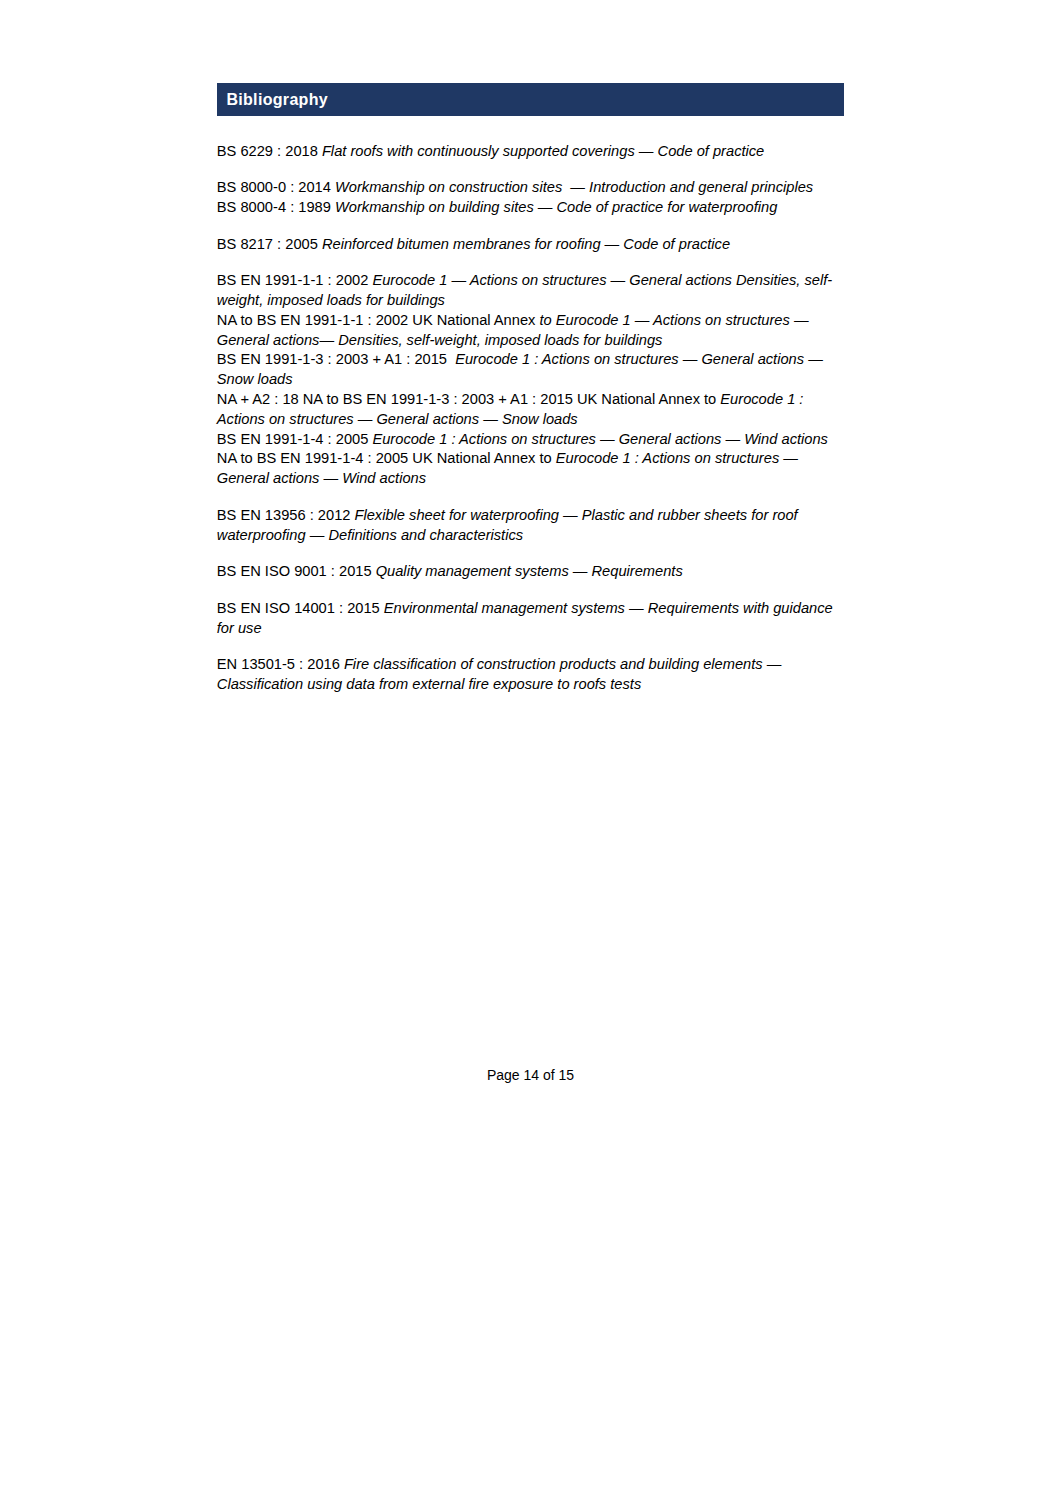Bibliography
BS 6229 : 2018 Flat roofs with continuously supported coverings — Code of practice
BS 8000-0 : 2014 Workmanship on construction sites — Introduction and general principles
BS 8000-4 : 1989 Workmanship on building sites — Code of practice for waterproofing
BS 8217 : 2005 Reinforced bitumen membranes for roofing — Code of practice
BS EN 1991-1-1 : 2002 Eurocode 1 — Actions on structures — General actions Densities, self-weight, imposed loads for buildings
NA to BS EN 1991-1-1 : 2002 UK National Annex to Eurocode 1 — Actions on structures — General actions— Densities, self-weight, imposed loads for buildings
BS EN 1991-1-3 : 2003 + A1 : 2015 Eurocode 1 : Actions on structures — General actions — Snow loads
NA + A2 : 18 NA to BS EN 1991-1-3 : 2003 + A1 : 2015 UK National Annex to Eurocode 1 : Actions on structures — General actions — Snow loads
BS EN 1991-1-4 : 2005 Eurocode 1 : Actions on structures — General actions — Wind actions
NA to BS EN 1991-1-4 : 2005 UK National Annex to Eurocode 1 : Actions on structures — General actions — Wind actions
BS EN 13956 : 2012 Flexible sheet for waterproofing — Plastic and rubber sheets for roof waterproofing — Definitions and characteristics
BS EN ISO 9001 : 2015 Quality management systems — Requirements
BS EN ISO 14001 : 2015 Environmental management systems — Requirements with guidance for use
EN 13501-5 : 2016 Fire classification of construction products and building elements — Classification using data from external fire exposure to roofs tests
Page 14 of 15